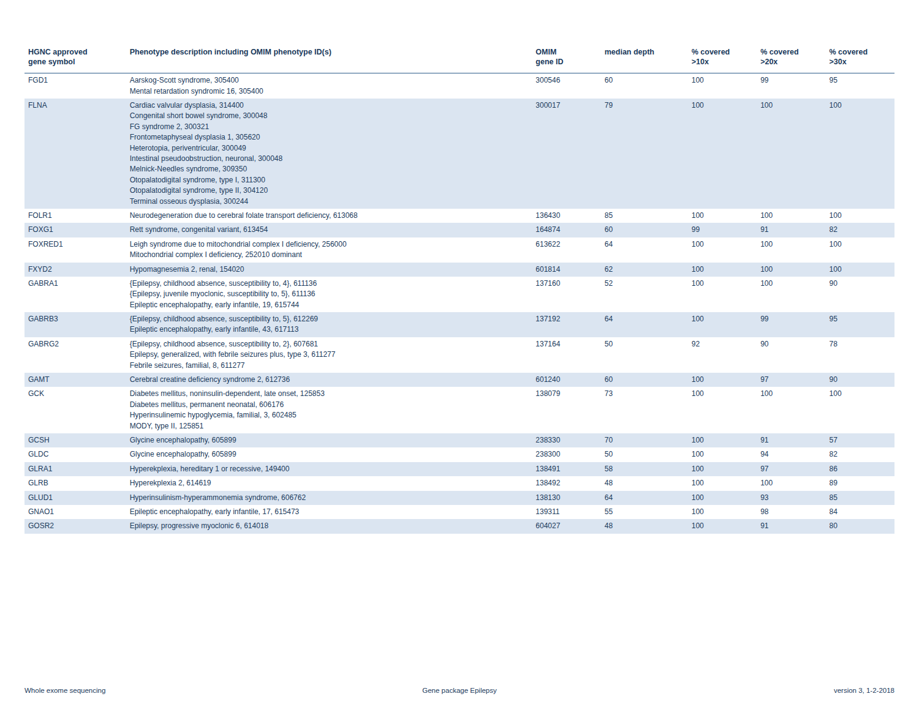| HGNC approved gene symbol | Phenotype description including OMIM phenotype ID(s) | OMIM gene ID | median depth | % covered >10x | % covered >20x | % covered >30x |
| --- | --- | --- | --- | --- | --- | --- |
| FGD1 | Aarskog-Scott syndrome, 305400 Mental retardation syndromic 16, 305400 | 300546 | 60 | 100 | 99 | 95 |
| FLNA | Cardiac valvular dysplasia, 314400 Congenital short bowel syndrome, 300048 FG syndrome 2, 300321 Frontometaphyseal dysplasia 1, 305620 Heterotopia, periventricular, 300049 Intestinal pseudoobstruction, neuronal, 300048 Melnick-Needles syndrome, 309350 Otopalatodigital syndrome, type I, 311300 Otopalatodigital syndrome, type II, 304120 Terminal osseous dysplasia, 300244 | 300017 | 79 | 100 | 100 | 100 |
| FOLR1 | Neurodegeneration due to cerebral folate transport deficiency, 613068 | 136430 | 85 | 100 | 100 | 100 |
| FOXG1 | Rett syndrome, congenital variant, 613454 | 164874 | 60 | 99 | 91 | 82 |
| FOXRED1 | Leigh syndrome due to mitochondrial complex I deficiency, 256000 Mitochondrial complex I deficiency, 252010 dominant | 613622 | 64 | 100 | 100 | 100 |
| FXYD2 | Hypomagnesemia 2, renal, 154020 | 601814 | 62 | 100 | 100 | 100 |
| GABRA1 | {Epilepsy, childhood absence, susceptibility to, 4}, 611136 {Epilepsy, juvenile myoclonic, susceptibility to, 5}, 611136 Epileptic encephalopathy, early infantile, 19, 615744 | 137160 | 52 | 100 | 100 | 90 |
| GABRB3 | {Epilepsy, childhood absence, susceptibility to, 5}, 612269 Epileptic encephalopathy, early infantile, 43, 617113 | 137192 | 64 | 100 | 99 | 95 |
| GABRG2 | {Epilepsy, childhood absence, susceptibility to, 2}, 607681 Epilepsy, generalized, with febrile seizures plus, type 3, 611277 Febrile seizures, familial, 8, 611277 | 137164 | 50 | 92 | 90 | 78 |
| GAMT | Cerebral creatine deficiency syndrome 2, 612736 | 601240 | 60 | 100 | 97 | 90 |
| GCK | Diabetes mellitus, noninsulin-dependent, late onset, 125853 Diabetes mellitus, permanent neonatal, 606176 Hyperinsulinemic hypoglycemia, familial, 3, 602485 MODY, type II, 125851 | 138079 | 73 | 100 | 100 | 100 |
| GCSH | Glycine encephalopathy, 605899 | 238330 | 70 | 100 | 91 | 57 |
| GLDC | Glycine encephalopathy, 605899 | 238300 | 50 | 100 | 94 | 82 |
| GLRA1 | Hyperekplexia, hereditary 1 or recessive, 149400 | 138491 | 58 | 100 | 97 | 86 |
| GLRB | Hyperekplexia 2, 614619 | 138492 | 48 | 100 | 100 | 89 |
| GLUD1 | Hyperinsulinism-hyperammonemia syndrome, 606762 | 138130 | 64 | 100 | 93 | 85 |
| GNAO1 | Epileptic encephalopathy, early infantile, 17, 615473 | 139311 | 55 | 100 | 98 | 84 |
| GOSR2 | Epilepsy, progressive myoclonic 6, 614018 | 604027 | 48 | 100 | 91 | 80 |
Whole exome sequencing
Gene package Epilepsy
version 3, 1-2-2018